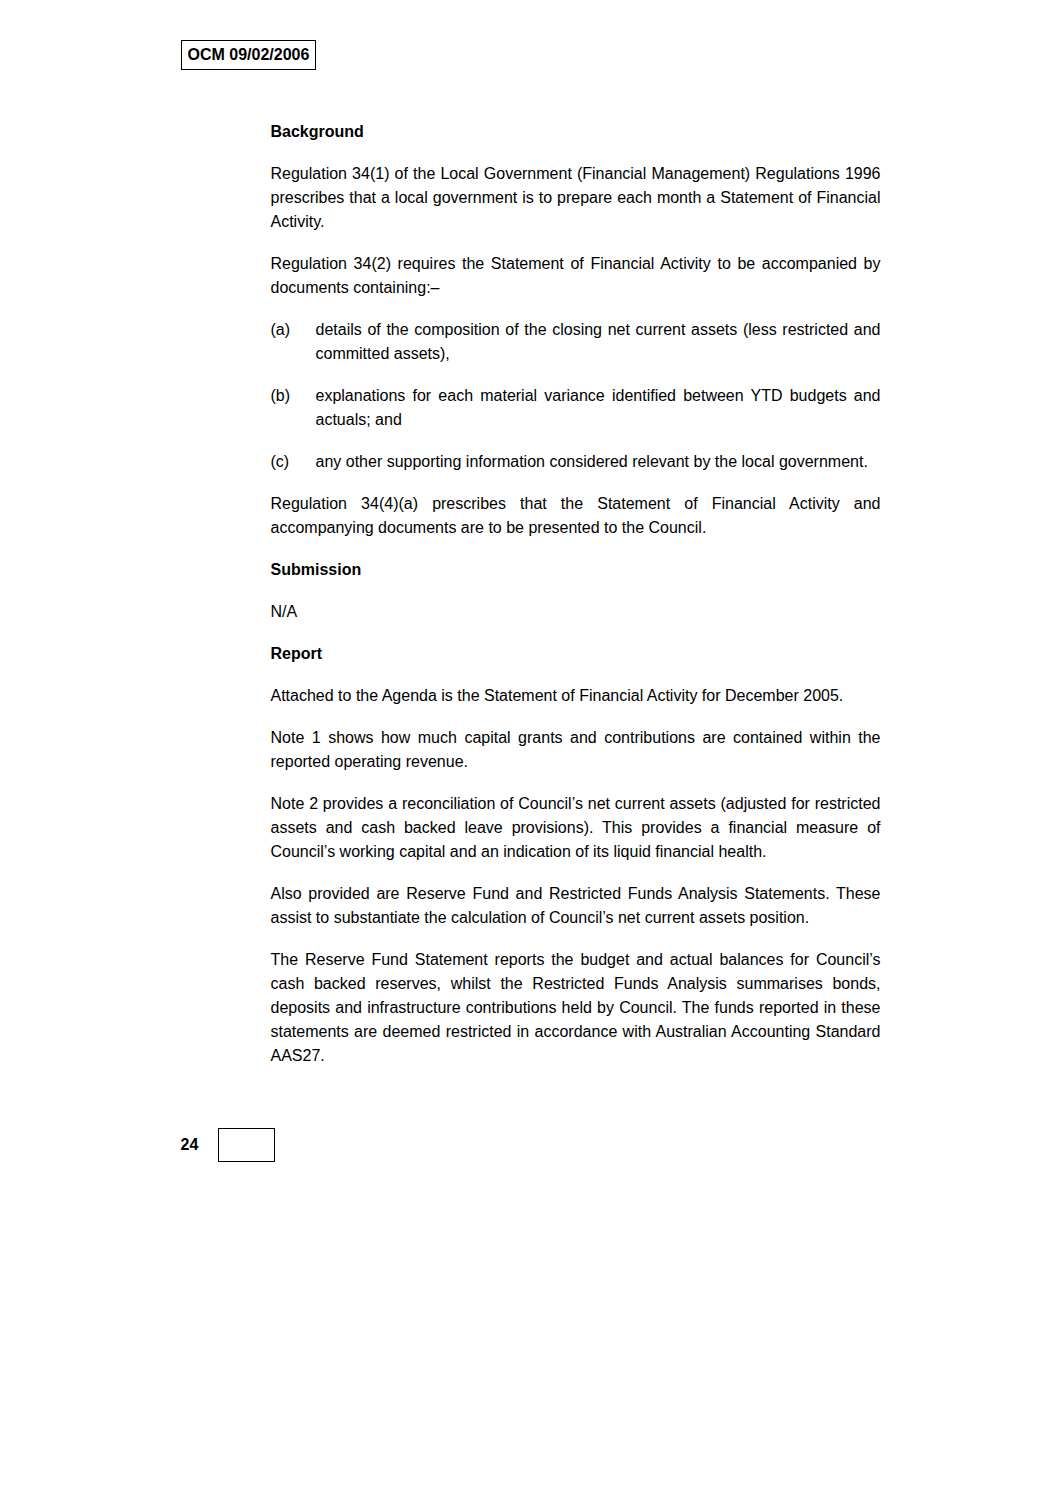OCM 09/02/2006
Background
Regulation 34(1) of the Local Government (Financial Management) Regulations 1996 prescribes that a local government is to prepare each month a Statement of Financial Activity.
Regulation 34(2) requires the Statement of Financial Activity to be accompanied by documents containing:–
(a) details of the composition of the closing net current assets (less restricted and committed assets),
(b) explanations for each material variance identified between YTD budgets and actuals; and
(c) any other supporting information considered relevant by the local government.
Regulation 34(4)(a) prescribes that the Statement of Financial Activity and accompanying documents are to be presented to the Council.
Submission
N/A
Report
Attached to the Agenda is the Statement of Financial Activity for December 2005.
Note 1 shows how much capital grants and contributions are contained within the reported operating revenue.
Note 2 provides a reconciliation of Council’s net current assets (adjusted for restricted assets and cash backed leave provisions). This provides a financial measure of Council’s working capital and an indication of its liquid financial health.
Also provided are Reserve Fund and Restricted Funds Analysis Statements. These assist to substantiate the calculation of Council’s net current assets position.
The Reserve Fund Statement reports the budget and actual balances for Council’s cash backed reserves, whilst the Restricted Funds Analysis summarises bonds, deposits and infrastructure contributions held by Council. The funds reported in these statements are deemed restricted in accordance with Australian Accounting Standard AAS27.
24